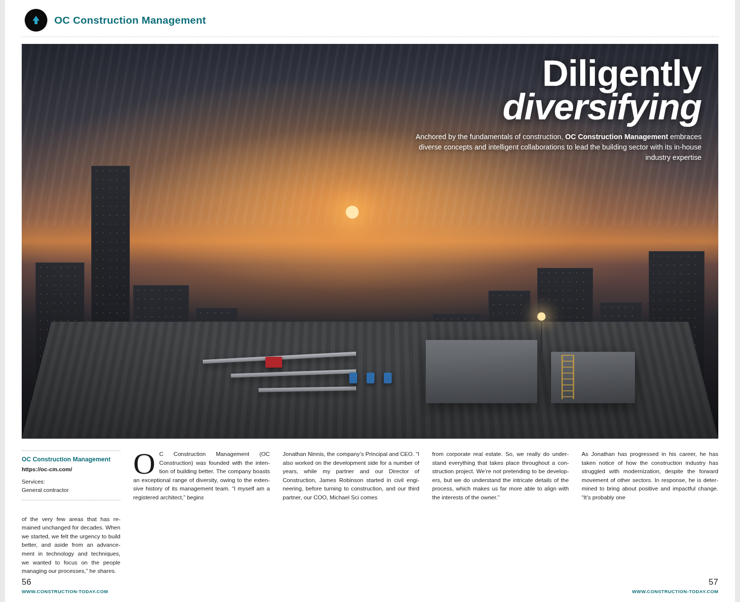OC Construction Management
Diligently
diversifying
Anchored by the fundamentals of construction, OC Construction Management embraces diverse concepts and intelligent collaborations to lead the building sector with its in-house industry expertise
OC Construction Management
https://oc-cm.com/
Services:
General contractor
OC Construction Management (OC Construction) was founded with the intention of building better. The company boasts an exceptional range of diversity, owing to the extensive history of its management team. “I myself am a registered architect,” begins
Jonathan Ninnis, the company’s Principal and CEO. “I also worked on the development side for a number of years, while my partner and our Director of Construction, James Robinson started in civil engineering, before turning to construction, and our third partner, our COO, Michael Sci comes
from corporate real estate. So, we really do understand everything that takes place throughout a construction project. We’re not pretending to be developers, but we do understand the intricate details of the process, which makes us far more able to align with the interests of the owner.”
As Jonathan has progressed in his career, he has taken notice of how the construction industry has struggled with modernization, despite the forward movement of other sectors. In response, he is determined to bring about positive and impactful change. “It’s probably one
of the very few areas that has remained unchanged for decades. When we started, we felt the urgency to build better, and aside from an advancement in technology and techniques, we wanted to focus on the people managing our processes,” he shares.
56 WWW.CONSTRUCTION-TODAY.COM
57 WWW.CONSTRUCTION-TODAY.COM